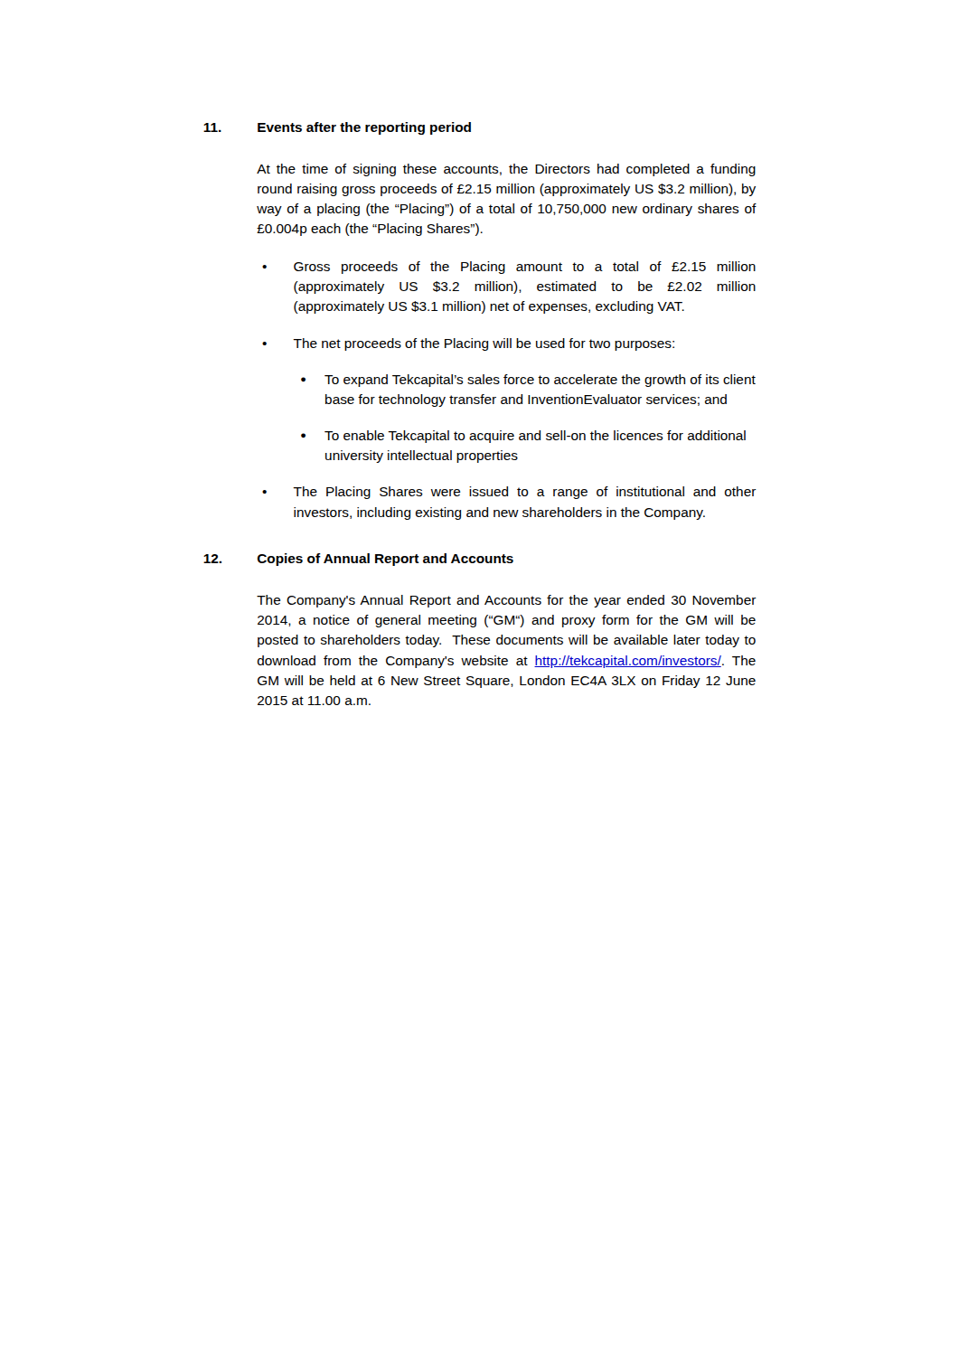11. Events after the reporting period
At the time of signing these accounts, the Directors had completed a funding round raising gross proceeds of £2.15 million (approximately US $3.2 million), by way of a placing (the “Placing”) of a total of 10,750,000 new ordinary shares of £0.004p each (the “Placing Shares”).
Gross proceeds of the Placing amount to a total of £2.15 million (approximately US $3.2 million), estimated to be £2.02 million (approximately US $3.1 million) net of expenses, excluding VAT.
The net proceeds of the Placing will be used for two purposes:
To expand Tekcapital’s sales force to accelerate the growth of its client base for technology transfer and InventionEvaluator services; and
To enable Tekcapital to acquire and sell-on the licences for additional university intellectual properties
The Placing Shares were issued to a range of institutional and other investors, including existing and new shareholders in the Company.
12. Copies of Annual Report and Accounts
The Company's Annual Report and Accounts for the year ended 30 November 2014, a notice of general meeting (“GM“) and proxy form for the GM will be posted to shareholders today. These documents will be available later today to download from the Company's website at http://tekcapital.com/investors/. The GM will be held at 6 New Street Square, London EC4A 3LX on Friday 12 June 2015 at 11.00 a.m.